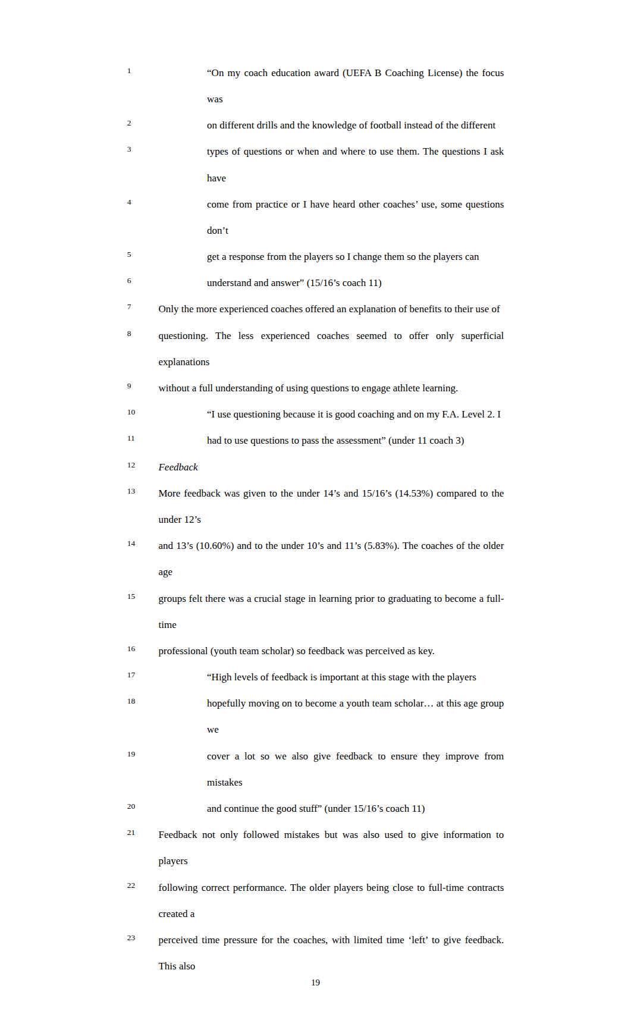1
“On my coach education award (UEFA B Coaching License) the focus was
2
on different drills and the knowledge of football instead of the different
3
types of questions or when and where to use them. The questions I ask have
4
come from practice or I have heard other coaches’ use, some questions don’t
5
get a response from the players so I change them so the players can
6
understand and answer” (15/16’s coach 11)
7
Only the more experienced coaches offered an explanation of benefits to their use of
8
questioning. The less experienced coaches seemed to offer only superficial explanations
9
without a full understanding of using questions to engage athlete learning.
10
“I use questioning because it is good coaching and on my F.A. Level 2. I
11
had to use questions to pass the assessment” (under 11 coach 3)
12
Feedback
13
More feedback was given to the under 14’s and 15/16’s (14.53%) compared to the under 12’s
14
and 13’s (10.60%) and to the under 10’s and 11’s (5.83%). The coaches of the older age
15
groups felt there was a crucial stage in learning prior to graduating to become a full-time
16
professional (youth team scholar) so feedback was perceived as key.
17
“High levels of feedback is important at this stage with the players
18
hopefully moving on to become a youth team scholar… at this age group we
19
cover a lot so we also give feedback to ensure they improve from mistakes
20
and continue the good stuff” (under 15/16’s coach 11)
21
Feedback not only followed mistakes but was also used to give information to players
22
following correct performance. The older players being close to full-time contracts created a
23
perceived time pressure for the coaches, with limited time ‘left’ to give feedback. This also
19